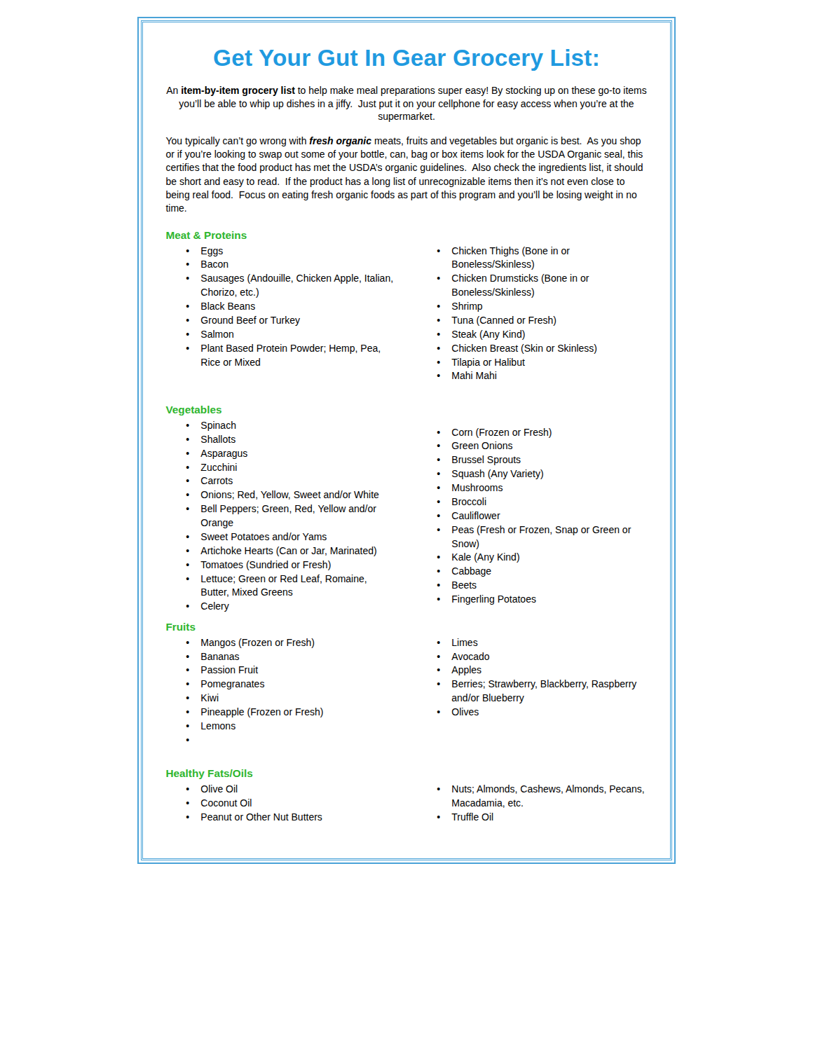Get Your Gut In Gear Grocery List:
An item-by-item grocery list to help make meal preparations super easy! By stocking up on these go-to items you’ll be able to whip up dishes in a jiffy. Just put it on your cellphone for easy access when you’re at the supermarket.
You typically can’t go wrong with fresh organic meats, fruits and vegetables but organic is best. As you shop or if you’re looking to swap out some of your bottle, can, bag or box items look for the USDA Organic seal, this certifies that the food product has met the USDA’s organic guidelines. Also check the ingredients list, it should be short and easy to read. If the product has a long list of unrecognizable items then it’s not even close to being real food. Focus on eating fresh organic foods as part of this program and you’ll be losing weight in no time.
Meat & Proteins
Eggs
Bacon
Sausages (Andouille, Chicken Apple, Italian, Chorizo, etc.)
Black Beans
Ground Beef or Turkey
Salmon
Plant Based Protein Powder; Hemp, Pea, Rice or Mixed
Chicken Thighs (Bone in or Boneless/Skinless)
Chicken Drumsticks (Bone in or Boneless/Skinless)
Shrimp
Tuna (Canned or Fresh)
Steak (Any Kind)
Chicken Breast (Skin or Skinless)
Tilapia or Halibut
Mahi Mahi
Vegetables
Spinach
Shallots
Asparagus
Zucchini
Carrots
Onions; Red, Yellow, Sweet and/or White
Bell Peppers; Green, Red, Yellow and/or Orange
Sweet Potatoes and/or Yams
Artichoke Hearts (Can or Jar, Marinated)
Tomatoes (Sundried or Fresh)
Lettuce; Green or Red Leaf, Romaine, Butter, Mixed Greens
Celery
Corn (Frozen or Fresh)
Green Onions
Brussel Sprouts
Squash (Any Variety)
Mushrooms
Broccoli
Cauliflower
Peas (Fresh or Frozen, Snap or Green or Snow)
Kale (Any Kind)
Cabbage
Beets
Fingerling Potatoes
Fruits
Mangos (Frozen or Fresh)
Bananas
Passion Fruit
Pomegranates
Kiwi
Pineapple (Frozen or Fresh)
Lemons
Limes
Avocado
Apples
Berries; Strawberry, Blackberry, Raspberry and/or Blueberry
Olives
Healthy Fats/Oils
Olive Oil
Coconut Oil
Peanut or Other Nut Butters
Nuts; Almonds, Cashews, Almonds, Pecans, Macadamia, etc.
Truffle Oil